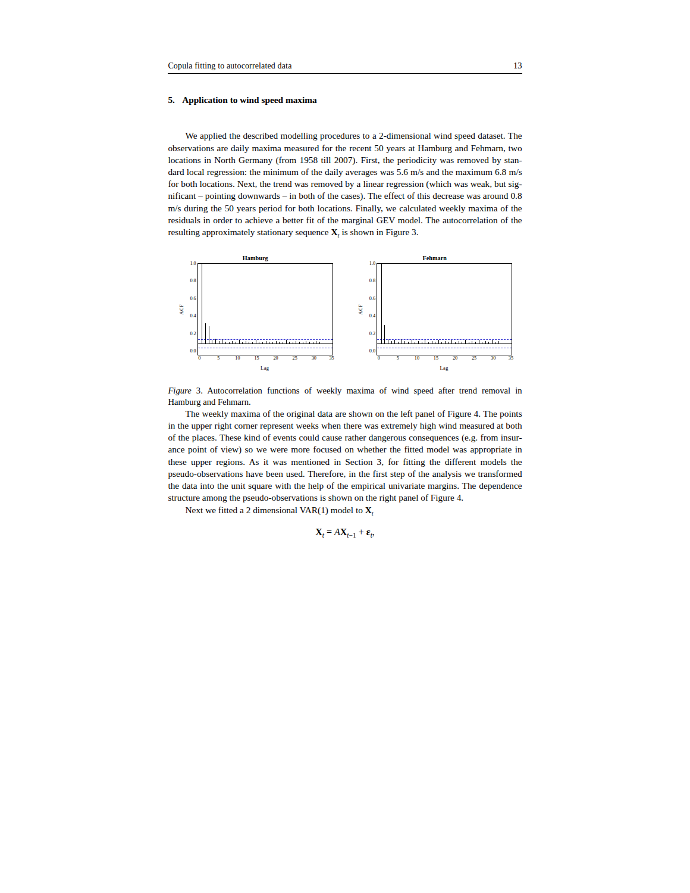Copula fitting to autocorrelated data 13
5. Application to wind speed maxima
We applied the described modelling procedures to a 2-dimensional wind speed dataset. The observations are daily maxima measured for the recent 50 years at Hamburg and Fehmarn, two locations in North Germany (from 1958 till 2007). First, the periodicity was removed by standard local regression: the minimum of the daily averages was 5.6 m/s and the maximum 6.8 m/s for both locations. Next, the trend was removed by a linear regression (which was weak, but significant – pointing downwards – in both of the cases). The effect of this decrease was around 0.8 m/s during the 50 years period for both locations. Finally, we calculated weekly maxima of the residuals in order to achieve a better fit of the marginal GEV model. The autocorrelation of the resulting approximately stationary sequence Xt is shown in Figure 3.
Hamburg
ACF
1.0 0.8 0.6 0.4 0.2 0.0
0 5 10 15 20 25 30 35
Lag
Fehmarn
ACF
1.0 0.8 0.6 0.4 0.2 0.0
0 5 10 15 20 25 30 35
Lag
Figure 3. Autocorrelation functions of weekly maxima of wind speed after trend removal in Hamburg and Fehmarn.
The weekly maxima of the original data are shown on the left panel of Figure 4. The points in the upper right corner represent weeks when there was extremely high wind measured at both of the places. These kind of events could cause rather dangerous consequences (e.g. from insurance point of view) so we were more focused on whether the fitted model was appropriate in these upper regions. As it was mentioned in Section 3, for fitting the different models the pseudo-observations have been used. Therefore, in the first step of the analysis we transformed the data into the unit square with the help of the empirical univariate margins. The dependence structure among the pseudo-observations is shown on the right panel of Figure 4.
Next we fitted a 2 dimensional VAR(1) model to Xt
Xt = AXt−1 + εt,